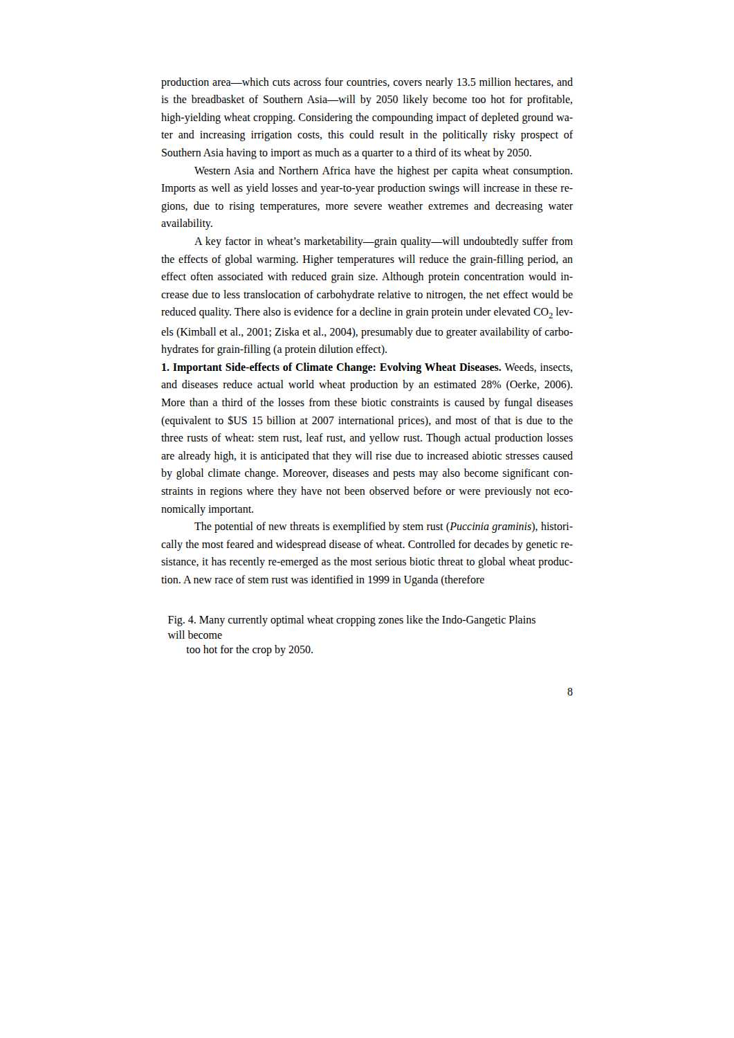production area—which cuts across four countries, covers nearly 13.5 million hectares, and is the breadbasket of Southern Asia—will by 2050 likely become too hot for profitable, high-yielding wheat cropping. Considering the compounding impact of depleted ground water and increasing irrigation costs, this could result in the politically risky prospect of Southern Asia having to import as much as a quarter to a third of its wheat by 2050.
Western Asia and Northern Africa have the highest per capita wheat consumption. Imports as well as yield losses and year-to-year production swings will increase in these regions, due to rising temperatures, more severe weather extremes and decreasing water availability.
A key factor in wheat’s marketability—grain quality—will undoubtedly suffer from the effects of global warming. Higher temperatures will reduce the grain-filling period, an effect often associated with reduced grain size. Although protein concentration would increase due to less translocation of carbohydrate relative to nitrogen, the net effect would be reduced quality. There also is evidence for a decline in grain protein under elevated CO2 levels (Kimball et al., 2001; Ziska et al., 2004), presumably due to greater availability of carbohydrates for grain-filling (a protein dilution effect).
1. Important Side-effects of Climate Change: Evolving Wheat Diseases. Weeds, insects, and diseases reduce actual world wheat production by an estimated 28% (Oerke, 2006). More than a third of the losses from these biotic constraints is caused by fungal diseases (equivalent to $US 15 billion at 2007 international prices), and most of that is due to the three rusts of wheat: stem rust, leaf rust, and yellow rust. Though actual production losses are already high, it is anticipated that they will rise due to increased abiotic stresses caused by global climate change. Moreover, diseases and pests may also become significant constraints in regions where they have not been observed before or were previously not economically important.
The potential of new threats is exemplified by stem rust (Puccinia graminis), historically the most feared and widespread disease of wheat. Controlled for decades by genetic resistance, it has recently re-emerged as the most serious biotic threat to global wheat production. A new race of stem rust was identified in 1999 in Uganda (therefore
Fig. 4. Many currently optimal wheat cropping zones like the Indo-Gangetic Plains will become too hot for the crop by 2050.
8